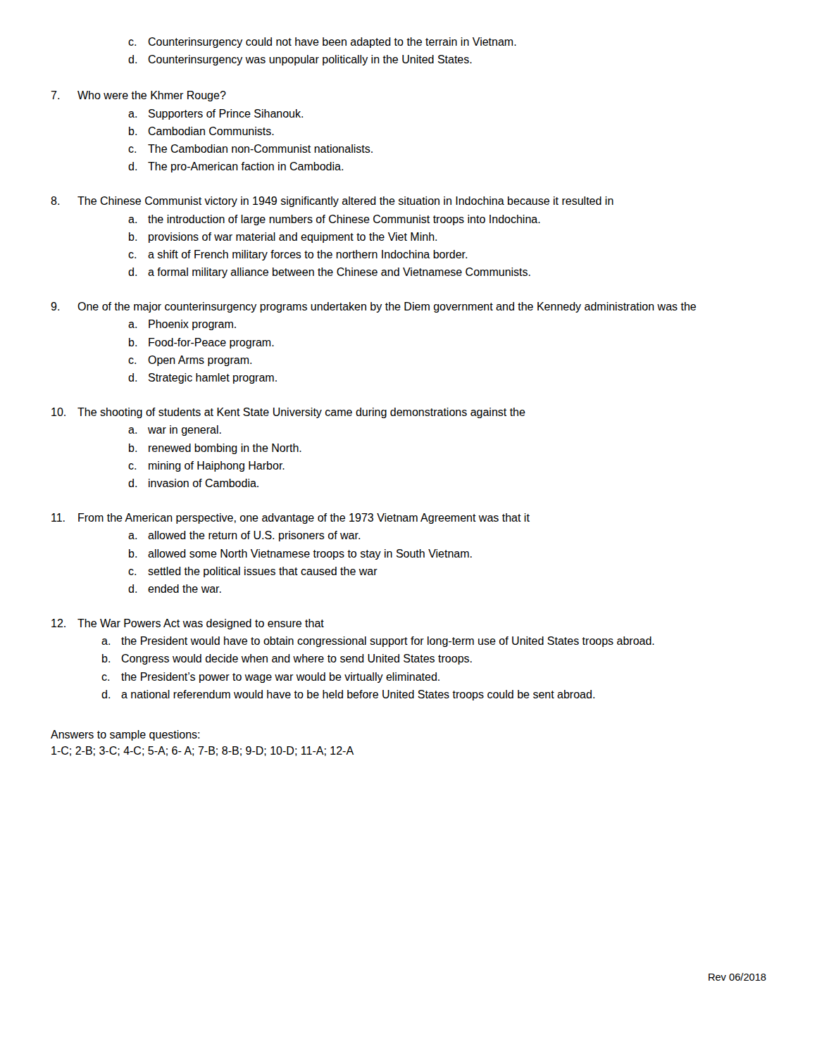c. Counterinsurgency could not have been adapted to the terrain in Vietnam.
d. Counterinsurgency was unpopular politically in the United States.
7. Who were the Khmer Rouge?
a. Supporters of Prince Sihanouk.
b. Cambodian Communists.
c. The Cambodian non-Communist nationalists.
d. The pro-American faction in Cambodia.
8. The Chinese Communist victory in 1949 significantly altered the situation in Indochina because it resulted in
a. the introduction of large numbers of Chinese Communist troops into Indochina.
b. provisions of war material and equipment to the Viet Minh.
c. a shift of French military forces to the northern Indochina border.
d. a formal military alliance between the Chinese and Vietnamese Communists.
9. One of the major counterinsurgency programs undertaken by the Diem government and the Kennedy administration was the
a. Phoenix program.
b. Food-for-Peace program.
c. Open Arms program.
d. Strategic hamlet program.
10. The shooting of students at Kent State University came during demonstrations against the
a. war in general.
b. renewed bombing in the North.
c. mining of Haiphong Harbor.
d. invasion of Cambodia.
11. From the American perspective, one advantage of the 1973 Vietnam Agreement was that it
a. allowed the return of U.S. prisoners of war.
b. allowed some North Vietnamese troops to stay in South Vietnam.
c. settled the political issues that caused the war
d. ended the war.
12. The War Powers Act was designed to ensure that
a. the President would have to obtain congressional support for long-term use of United States troops abroad.
b. Congress would decide when and where to send United States troops.
c. the President’s power to wage war would be virtually eliminated.
d. a national referendum would have to be held before United States troops could be sent abroad.
Answers to sample questions:
1-C; 2-B; 3-C; 4-C; 5-A; 6- A; 7-B; 8-B; 9-D; 10-D; 11-A; 12-A
Rev 06/2018